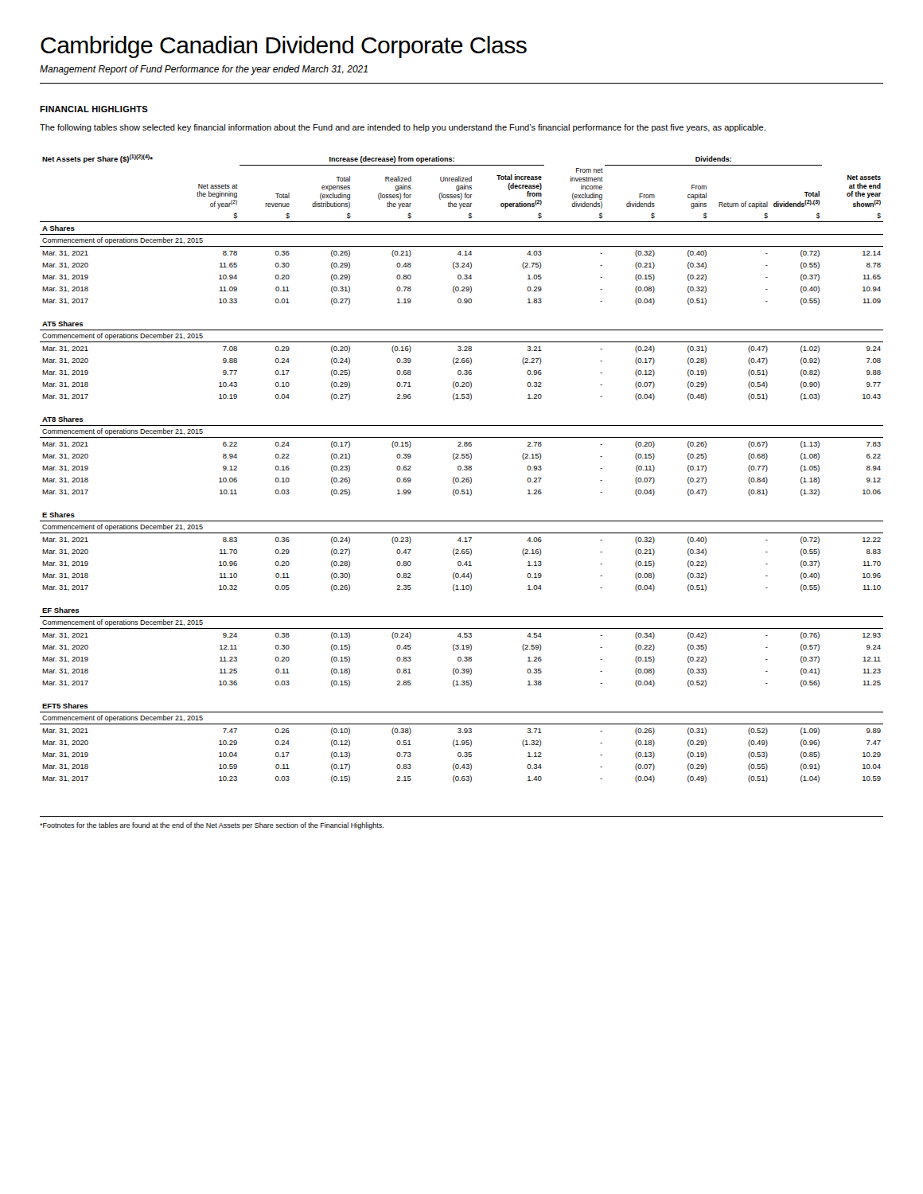Cambridge Canadian Dividend Corporate Class
Management Report of Fund Performance for the year ended March 31, 2021
FINANCIAL HIGHLIGHTS
The following tables show selected key financial information about the Fund and are intended to help you understand the Fund’s financial performance for the past five years, as applicable.
| Net Assets per Share ($) (1)(2)(4) * | | Increase (decrease) from operations: | | Dividends: | |
| | Net assets at the beginning of year (2) | Total revenue | Total expenses (excluding distributions) | Realized gains (losses) for the year | Unrealized gains (losses) for the year | Total increase (decrease) from operations (2) | From net investment income (excluding dividends) | From dividends | From capital gains | Return of capital | Total dividends (2),(3) | Net assets at the end of the year shown (2) |
| | $ | $ | $ | $ | $ | $ | $ | $ | $ | $ | $ | $ |
| A Shares |
| Commencement of operations December 21, 2015 |
| Mar. 31, 2021 | 8.78 | 0.36 | (0.26) | (0.21) | 4.14 | 4.03 | - | (0.32) | (0.40) | - | (0.72) | 12.14 |
| Mar. 31, 2020 | 11.65 | 0.30 | (0.29) | 0.48 | (3.24) | (2.75) | - | (0.21) | (0.34) | - | (0.55) | 8.78 |
| Mar. 31, 2019 | 10.94 | 0.20 | (0.29) | 0.80 | 0.34 | 1.05 | - | (0.15) | (0.22) | - | (0.37) | 11.65 |
| Mar. 31, 2018 | 11.09 | 0.11 | (0.31) | 0.78 | (0.29) | 0.29 | - | (0.08) | (0.32) | - | (0.40) | 10.94 |
| Mar. 31, 2017 | 10.33 | 0.01 | (0.27) | 1.19 | 0.90 | 1.83 | - | (0.04) | (0.51) | - | (0.55) | 11.09 |
| AT5 Shares |
| Commencement of operations December 21, 2015 |
| Mar. 31, 2021 | 7.08 | 0.29 | (0.20) | (0.16) | 3.28 | 3.21 | - | (0.24) | (0.31) | (0.47) | (1.02) | 9.24 |
| Mar. 31, 2020 | 9.88 | 0.24 | (0.24) | 0.39 | (2.66) | (2.27) | - | (0.17) | (0.28) | (0.47) | (0.92) | 7.08 |
| Mar. 31, 2019 | 9.77 | 0.17 | (0.25) | 0.68 | 0.36 | 0.96 | - | (0.12) | (0.19) | (0.51) | (0.82) | 9.88 |
| Mar. 31, 2018 | 10.43 | 0.10 | (0.29) | 0.71 | (0.20) | 0.32 | - | (0.07) | (0.29) | (0.54) | (0.90) | 9.77 |
| Mar. 31, 2017 | 10.19 | 0.04 | (0.27) | 2.96 | (1.53) | 1.20 | - | (0.04) | (0.48) | (0.51) | (1.03) | 10.43 |
| AT8 Shares |
| Commencement of operations December 21, 2015 |
| Mar. 31, 2021 | 6.22 | 0.24 | (0.17) | (0.15) | 2.86 | 2.78 | - | (0.20) | (0.26) | (0.67) | (1.13) | 7.83 |
| Mar. 31, 2020 | 8.94 | 0.22 | (0.21) | 0.39 | (2.55) | (2.15) | - | (0.15) | (0.25) | (0.68) | (1.08) | 6.22 |
| Mar. 31, 2019 | 9.12 | 0.16 | (0.23) | 0.62 | 0.38 | 0.93 | - | (0.11) | (0.17) | (0.77) | (1.05) | 8.94 |
| Mar. 31, 2018 | 10.06 | 0.10 | (0.26) | 0.69 | (0.26) | 0.27 | - | (0.07) | (0.27) | (0.84) | (1.18) | 9.12 |
| Mar. 31, 2017 | 10.11 | 0.03 | (0.25) | 1.99 | (0.51) | 1.26 | - | (0.04) | (0.47) | (0.81) | (1.32) | 10.06 |
| E Shares |
| Commencement of operations December 21, 2015 |
| Mar. 31, 2021 | 8.83 | 0.36 | (0.24) | (0.23) | 4.17 | 4.06 | - | (0.32) | (0.40) | - | (0.72) | 12.22 |
| Mar. 31, 2020 | 11.70 | 0.29 | (0.27) | 0.47 | (2.65) | (2.16) | - | (0.21) | (0.34) | - | (0.55) | 8.83 |
| Mar. 31, 2019 | 10.96 | 0.20 | (0.28) | 0.80 | 0.41 | 1.13 | - | (0.15) | (0.22) | - | (0.37) | 11.70 |
| Mar. 31, 2018 | 11.10 | 0.11 | (0.30) | 0.82 | (0.44) | 0.19 | - | (0.08) | (0.32) | - | (0.40) | 10.96 |
| Mar. 31, 2017 | 10.32 | 0.05 | (0.26) | 2.35 | (1.10) | 1.04 | - | (0.04) | (0.51) | - | (0.55) | 11.10 |
| EF Shares |
| Commencement of operations December 21, 2015 |
| Mar. 31, 2021 | 9.24 | 0.38 | (0.13) | (0.24) | 4.53 | 4.54 | - | (0.34) | (0.42) | - | (0.76) | 12.93 |
| Mar. 31, 2020 | 12.11 | 0.30 | (0.15) | 0.45 | (3.19) | (2.59) | - | (0.22) | (0.35) | - | (0.57) | 9.24 |
| Mar. 31, 2019 | 11.23 | 0.20 | (0.15) | 0.83 | 0.38 | 1.26 | - | (0.15) | (0.22) | - | (0.37) | 12.11 |
| Mar. 31, 2018 | 11.25 | 0.11 | (0.18) | 0.81 | (0.39) | 0.35 | - | (0.08) | (0.33) | - | (0.41) | 11.23 |
| Mar. 31, 2017 | 10.36 | 0.03 | (0.15) | 2.85 | (1.35) | 1.38 | - | (0.04) | (0.52) | - | (0.56) | 11.25 |
| EFT5 Shares |
| Commencement of operations December 21, 2015 |
| Mar. 31, 2021 | 7.47 | 0.26 | (0.10) | (0.38) | 3.93 | 3.71 | - | (0.26) | (0.31) | (0.52) | (1.09) | 9.89 |
| Mar. 31, 2020 | 10.29 | 0.24 | (0.12) | 0.51 | (1.95) | (1.32) | - | (0.18) | (0.29) | (0.49) | (0.96) | 7.47 |
| Mar. 31, 2019 | 10.04 | 0.17 | (0.13) | 0.73 | 0.35 | 1.12 | - | (0.13) | (0.19) | (0.53) | (0.85) | 10.29 |
| Mar. 31, 2018 | 10.59 | 0.11 | (0.17) | 0.83 | (0.43) | 0.34 | - | (0.07) | (0.29) | (0.55) | (0.91) | 10.04 |
| Mar. 31, 2017 | 10.23 | 0.03 | (0.15) | 2.15 | (0.63) | 1.40 | - | (0.04) | (0.49) | (0.51) | (1.04) | 10.59 |
*Footnotes for the tables are found at the end of the Net Assets per Share section of the Financial Highlights.